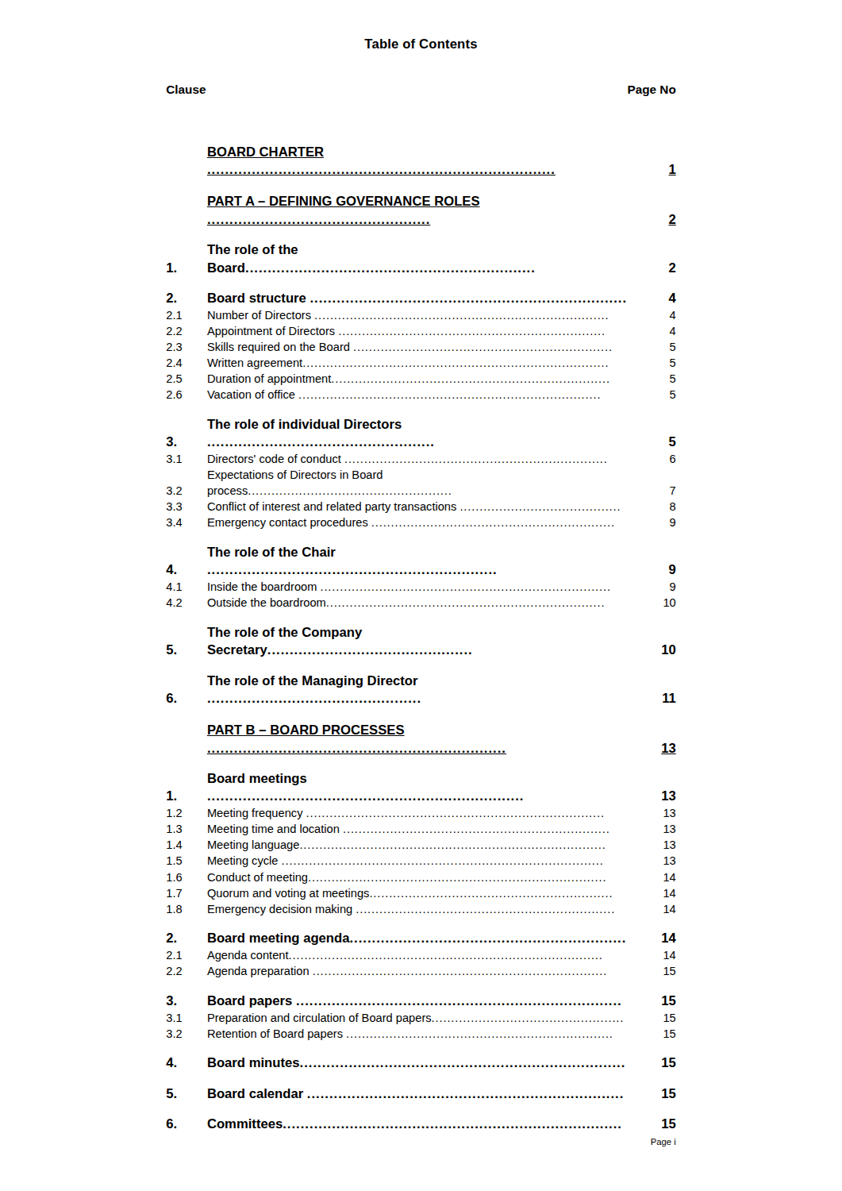Table of Contents
| Clause | | Page No |
| | BOARD CHARTER .............................................................................. | 1 |
| | PART A – DEFINING GOVERNANCE ROLES .................................................. | 2 |
| 1. | The role of the Board ................................................................. | 2 |
| 2. | Board structure ....................................................................... | 4 |
| 2.1 | Number of Directors ........................................................................... | 4 |
| 2.2 | Appointment of Directors .................................................................... | 4 |
| 2.3 | Skills required on the Board .................................................................. | 5 |
| 2.4 | Written agreement .............................................................................. | 5 |
| 2.5 | Duration of appointment ....................................................................... | 5 |
| 2.6 | Vacation of office ............................................................................. | 5 |
| 3. | The role of individual Directors ................................................... | 5 |
| 3.1 | Directors' code of conduct ................................................................... | 6 |
| 3.2 | Expectations of Directors in Board process .................................................... | 7 |
| 3.3 | Conflict of interest and related party transactions ......................................... | 8 |
| 3.4 | Emergency contact procedures .............................................................. | 9 |
| 4. | The role of the Chair ................................................................. | 9 |
| 4.1 | Inside the boardroom .......................................................................... | 9 |
| 4.2 | Outside the boardroom ....................................................................... | 10 |
| 5. | The role of the Company Secretary .............................................. | 10 |
| 6. | The role of the Managing Director ................................................ | 11 |
| | PART B – BOARD PROCESSES ................................................................... | 13 |
| 1. | Board meetings ....................................................................... | 13 |
| 1.2 | Meeting frequency ............................................................................ | 13 |
| 1.3 | Meeting time and location .................................................................... | 13 |
| 1.4 | Meeting language .............................................................................. | 13 |
| 1.5 | Meeting cycle .................................................................................. | 13 |
| 1.6 | Conduct of meeting ............................................................................ | 14 |
| 1.7 | Quorum and voting at meetings .............................................................. | 14 |
| 1.8 | Emergency decision making .................................................................. | 14 |
| 2. | Board meeting agenda .............................................................. | 14 |
| 2.1 | Agenda content ................................................................................ | 14 |
| 2.2 | Agenda preparation ........................................................................... | 15 |
| 3. | Board papers ......................................................................... | 15 |
| 3.1 | Preparation and circulation of Board papers ................................................. | 15 |
| 3.2 | Retention of Board papers .................................................................... | 15 |
| 4. | Board minutes ......................................................................... | 15 |
| 5. | Board calendar ....................................................................... | 15 |
| 6. | Committees ............................................................................ | 15 |
Page i